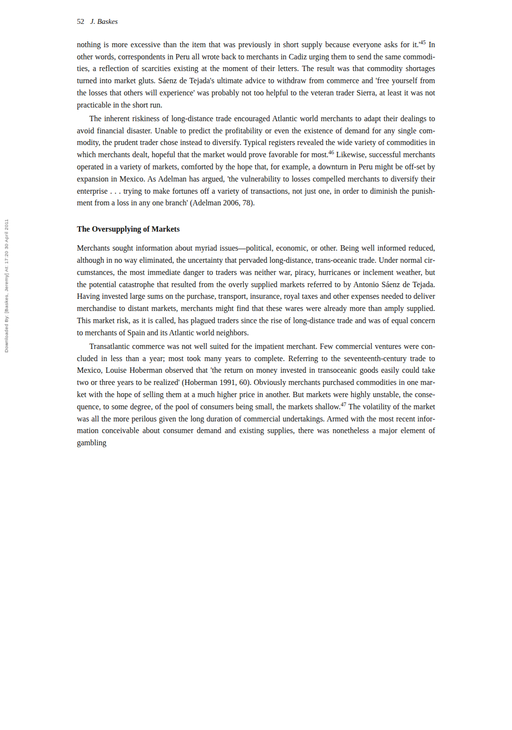Downloaded By: [Baskes, Jeremy] At: 17:20 30 April 2011
52 J. Baskes
nothing is more excessive than the item that was previously in short supply because everyone asks for it.'45 In other words, correspondents in Peru all wrote back to merchants in Cadiz urging them to send the same commodities, a reflection of scarcities existing at the moment of their letters. The result was that commodity shortages turned into market gluts. Sáenz de Tejada's ultimate advice to withdraw from commerce and 'free yourself from the losses that others will experience' was probably not too helpful to the veteran trader Sierra, at least it was not practicable in the short run.
The inherent riskiness of long-distance trade encouraged Atlantic world merchants to adapt their dealings to avoid financial disaster. Unable to predict the profitability or even the existence of demand for any single commodity, the prudent trader chose instead to diversify. Typical registers revealed the wide variety of commodities in which merchants dealt, hopeful that the market would prove favorable for most.46 Likewise, successful merchants operated in a variety of markets, comforted by the hope that, for example, a downturn in Peru might be off-set by expansion in Mexico. As Adelman has argued, 'the vulnerability to losses compelled merchants to diversify their enterprise . . . trying to make fortunes off a variety of transactions, not just one, in order to diminish the punishment from a loss in any one branch' (Adelman 2006, 78).
The Oversupplying of Markets
Merchants sought information about myriad issues—political, economic, or other. Being well informed reduced, although in no way eliminated, the uncertainty that pervaded long-distance, trans-oceanic trade. Under normal circumstances, the most immediate danger to traders was neither war, piracy, hurricanes or inclement weather, but the potential catastrophe that resulted from the overly supplied markets referred to by Antonio Sáenz de Tejada. Having invested large sums on the purchase, transport, insurance, royal taxes and other expenses needed to deliver merchandise to distant markets, merchants might find that these wares were already more than amply supplied. This market risk, as it is called, has plagued traders since the rise of long-distance trade and was of equal concern to merchants of Spain and its Atlantic world neighbors.
Transatlantic commerce was not well suited for the impatient merchant. Few commercial ventures were concluded in less than a year; most took many years to complete. Referring to the seventeenth-century trade to Mexico, Louise Hoberman observed that 'the return on money invested in transoceanic goods easily could take two or three years to be realized' (Hoberman 1991, 60). Obviously merchants purchased commodities in one market with the hope of selling them at a much higher price in another. But markets were highly unstable, the consequence, to some degree, of the pool of consumers being small, the markets shallow.47 The volatility of the market was all the more perilous given the long duration of commercial undertakings. Armed with the most recent information conceivable about consumer demand and existing supplies, there was nonetheless a major element of gambling